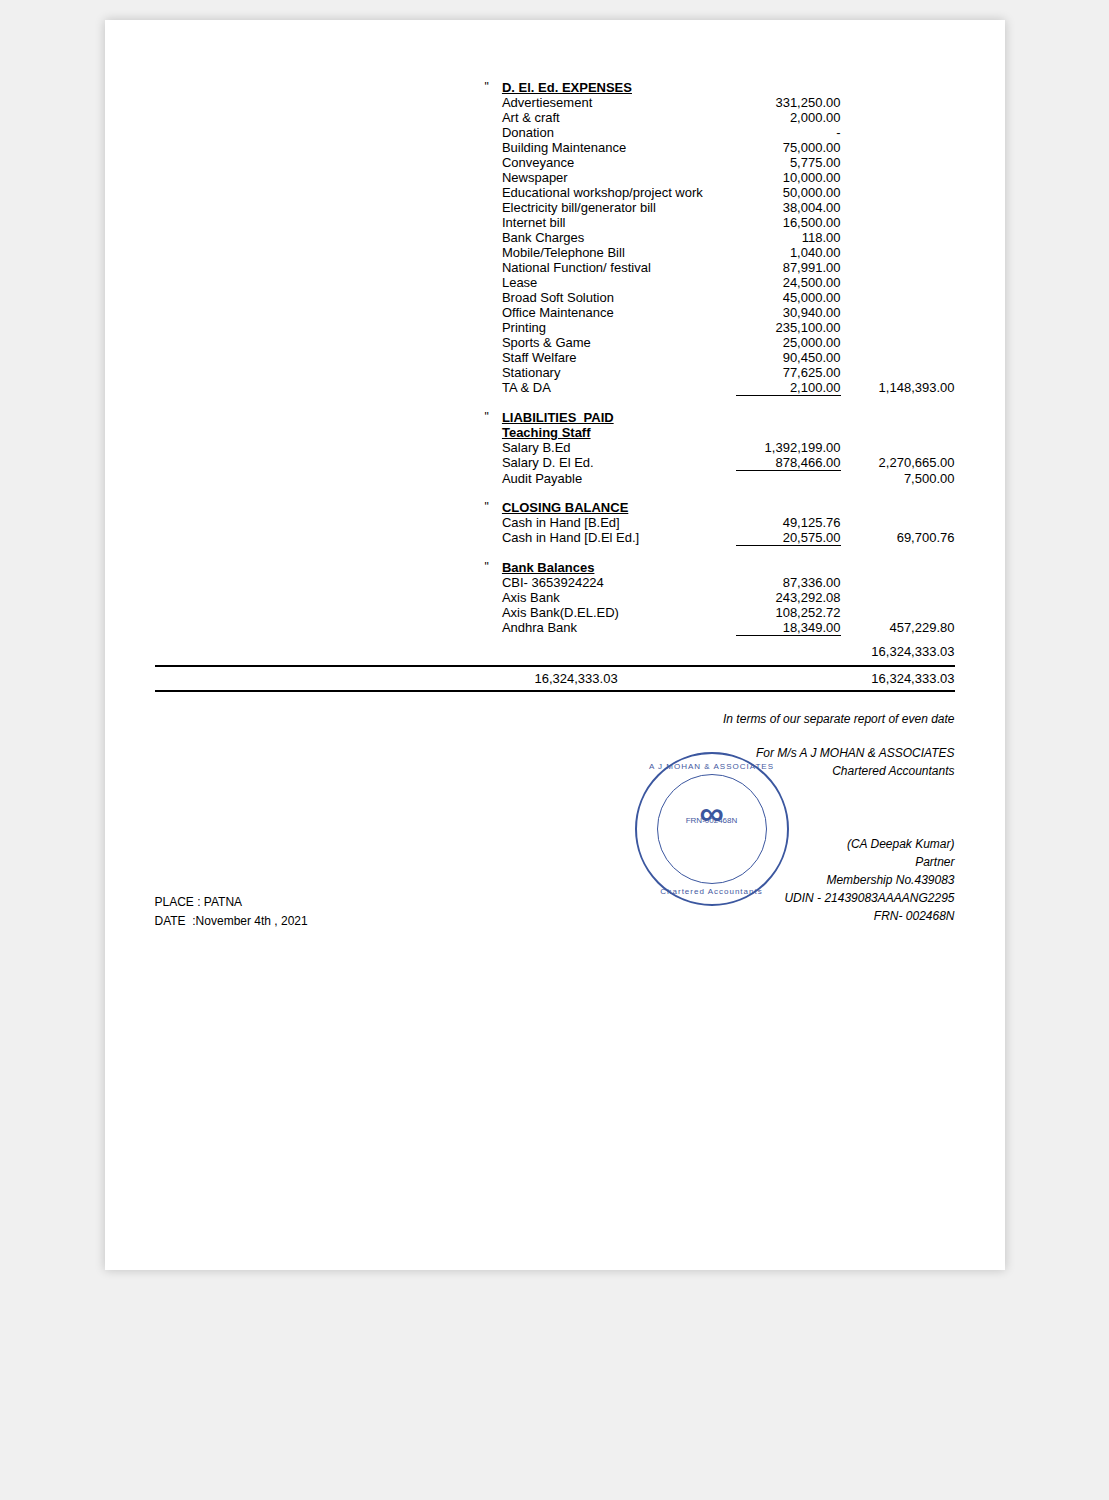| " | D. El. Ed. EXPENSES | | |
| | Advertiesement | 331,250.00 | |
| | Art & craft | 2,000.00 | |
| | Donation | - | |
| | Building Maintenance | 75,000.00 | |
| | Conveyance | 5,775.00 | |
| | Newspaper | 10,000.00 | |
| | Educational workshop/project work | 50,000.00 | |
| | Electricity bill/generator bill | 38,004.00 | |
| | Internet bill | 16,500.00 | |
| | Bank Charges | 118.00 | |
| | Mobile/Telephone Bill | 1,040.00 | |
| | National Function/ festival | 87,991.00 | |
| | Lease | 24,500.00 | |
| | Broad Soft Solution | 45,000.00 | |
| | Office Maintenance | 30,940.00 | |
| | Printing | 235,100.00 | |
| | Sports & Game | 25,000.00 | |
| | Staff Welfare | 90,450.00 | |
| | Stationary | 77,625.00 | |
| | TA & DA | 2,100.00 | 1,148,393.00 |
| " | LIABILITIES PAID | | |
| | Teaching Staff | | |
| | Salary B.Ed | 1,392,199.00 | |
| | Salary D. El Ed. | 878,466.00 | 2,270,665.00 |
| | Audit Payable | | 7,500.00 |
| " | CLOSING BALANCE | | |
| | Cash in Hand [B.Ed] | 49,125.76 | |
| | Cash in Hand [D.El Ed.] | 20,575.00 | 69,700.76 |
| " | Bank Balances | | |
| | CBI- 3653924224 | 87,336.00 | |
| | Axis Bank | 243,292.08 | |
| | Axis Bank(D.EL.ED) | 108,252.72 | |
| | Andhra Bank | 18,349.00 | 457,229.80 |
| | | | 16,324,333.03 |
| 16,324,333.03 | 16,324,333.03 |
In terms of our separate report of even date
For M/s A J MOHAN & ASSOCIATES
Chartered Accountants
(CA Deepak Kumar)
Partner
Membership No.439083
UDIN - 21439083AAAANG2295
FRN- 002468N
A J MOHAN & ASSOCIATES
∞
FRN-002468N
Chartered Accountants
PLACE : PATNA
DATE :November 4th , 2021